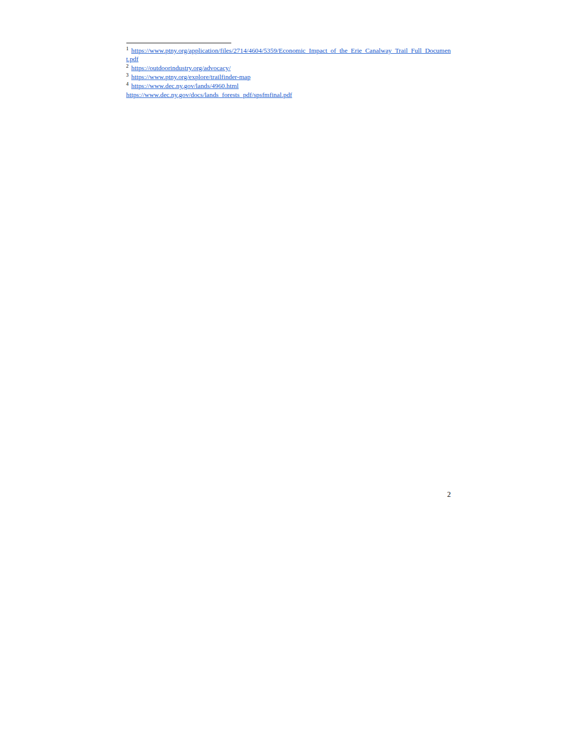1 https://www.ptny.org/application/files/2714/4604/5359/Economic_Impact_of_the_Erie_Canalway_Trail_Full_Document.pdf
2 https://outdoorindustry.org/advocacy/
3 https://www.ptny.org/explore/trailfinder-map
4 https://www.dec.ny.gov/lands/4960.html
https://www.dec.ny.gov/docs/lands_forests_pdf/spsfmfinal.pdf
2